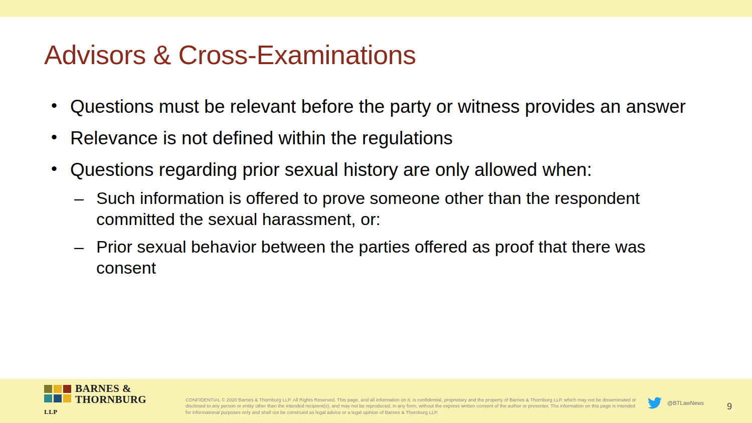Advisors & Cross-Examinations
Questions must be relevant before the party or witness provides an answer
Relevance is not defined within the regulations
Questions regarding prior sexual history are only allowed when:
Such information is offered to prove someone other than the respondent committed the sexual harassment, or:
Prior sexual behavior between the parties offered as proof that there was consent
BARNES &
THORNBURG LLP
CONFIDENTIAL © 2020 Barnes & Thornburg LLP. All Rights Reserved. This page, and all information on it, is confidential, proprietary and the property of Barnes & Thornburg LLP, which may not be disseminated or disclosed to any person or entity other than the intended recipient(s), and may not be reproduced, in any form, without the express written consent of the author or presenter. The information on this page is intended for informational purposes only and shall not be construed as legal advice or a legal opinion of Barnes & Thornburg LLP.
@BTLawNews
9